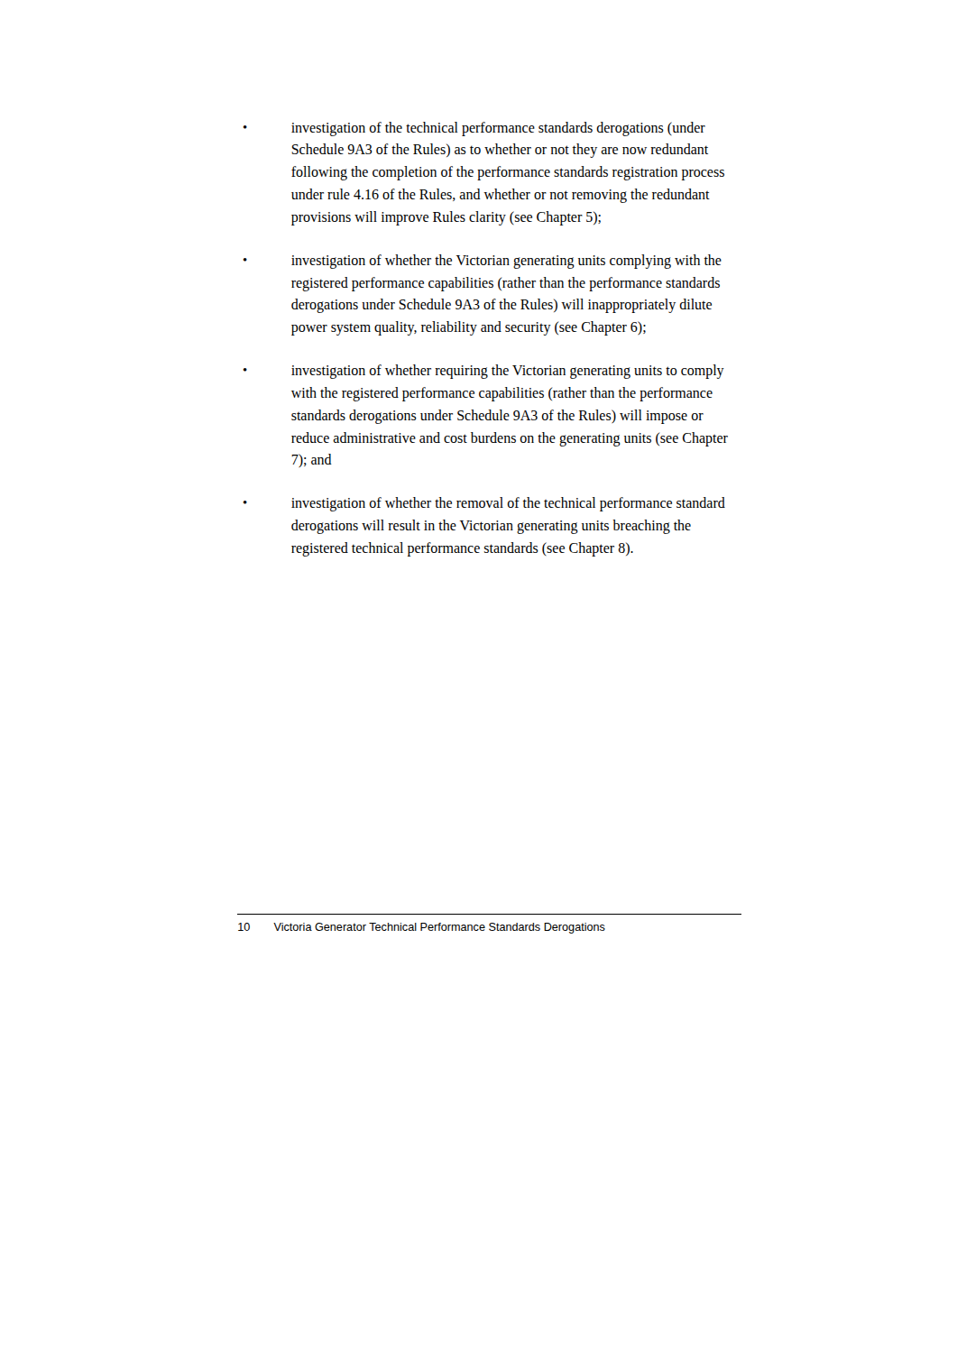investigation of the technical performance standards derogations (under Schedule 9A3 of the Rules) as to whether or not they are now redundant following the completion of the performance standards registration process under rule 4.16 of the Rules, and whether or not removing the redundant provisions will improve Rules clarity (see Chapter 5);
investigation of whether the Victorian generating units complying with the registered performance capabilities (rather than the performance standards derogations under Schedule 9A3 of the Rules) will inappropriately dilute power system quality, reliability and security (see Chapter 6);
investigation of whether requiring the Victorian generating units to comply with the registered performance capabilities (rather than the performance standards derogations under Schedule 9A3 of the Rules) will impose or reduce administrative and cost burdens on the generating units (see Chapter 7); and
investigation of whether the removal of the technical performance standard derogations will result in the Victorian generating units breaching the registered technical performance standards (see Chapter 8).
10 Victoria Generator Technical Performance Standards Derogations